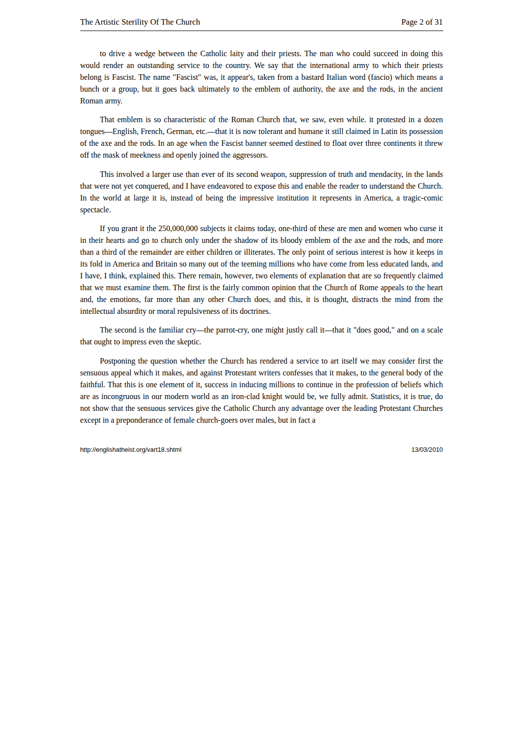The Artistic Sterility Of The Church Page 2 of 31
to drive a wedge between the Catholic laity and their priests. The man who could succeed in doing this would render an outstanding service to the country. We say that the international army to which their priests belong is Fascist. The name "Fascist" was, it appear's, taken from a bastard Italian word (fascio) which means a bunch or a group, but it goes back ultimately to the emblem of authority, the axe and the rods, in the ancient Roman army.
That emblem is so characteristic of the Roman Church that, we saw, even while. it protested in a dozen tongues—English, French, German, etc.—that it is now tolerant and humane it still claimed in Latin its possession of the axe and the rods. In an age when the Fascist banner seemed destined to float over three continents it threw off the mask of meekness and openly joined the aggressors.
This involved a larger use than ever of its second weapon, suppression of truth and mendacity, in the lands that were not yet conquered, and I have endeavored to expose this and enable the reader to understand the Church. In the world at large it is, instead of being the impressive institution it represents in America, a tragic-comic spectacle.
If you grant it the 250,000,000 subjects it claims today, one-third of these are men and women who curse it in their hearts and go to church only under the shadow of its bloody emblem of the axe and the rods, and more than a third of the remainder are either children or illiterates. The only point of serious interest is how it keeps in its fold in America and Britain so many out of the teeming millions who have come from less educated lands, and I have, I think, explained this. There remain, however, two elements of explanation that are so frequently claimed that we must examine them. The first is the fairly common opinion that the Church of Rome appeals to the heart and, the emotions, far more than any other Church does, and this, it is thought, distracts the mind from the intellectual absurdity or moral repulsiveness of its doctrines.
The second is the familiar cry—the parrot-cry, one might justly call it—that it "does good," and on a scale that ought to impress even the skeptic.
Postponing the question whether the Church has rendered a service to art itself we may consider first the sensuous appeal which it makes, and against Protestant writers confesses that it makes, to the general body of the faithful. That this is one element of it, success in inducing millions to continue in the profession of beliefs which are as incongruous in our modern world as an iron-clad knight would be, we fully admit. Statistics, it is true, do not show that the sensuous services give the Catholic Church any advantage over the leading Protestant Churches except in a preponderance of female church-goers over males, but in fact a
http://englishatheist.org/vart18.shtml 13/03/2010